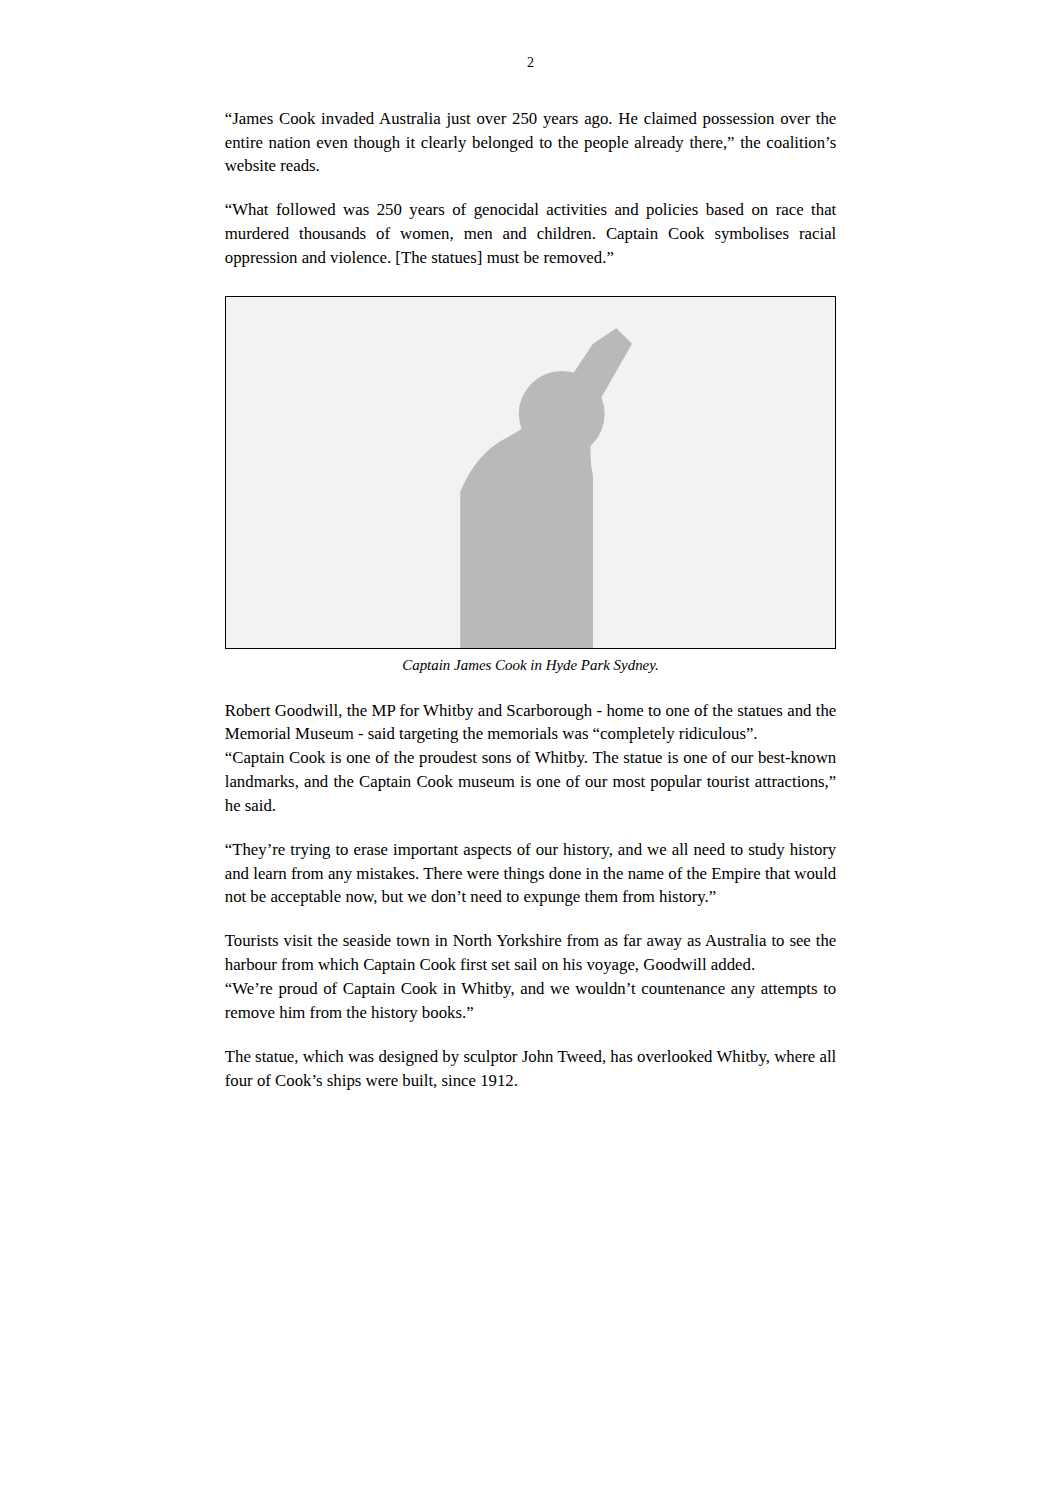2
“James Cook invaded Australia just over 250 years ago. He claimed possession over the entire nation even though it clearly belonged to the people already there,” the coalition’s website reads.
“What followed was 250 years of genocidal activities and policies based on race that murdered thousands of women, men and children. Captain Cook symbolises racial oppression and violence. [The statues] must be removed.”
Captain James Cook in Hyde Park Sydney.
Robert Goodwill, the MP for Whitby and Scarborough - home to one of the statues and the Memorial Museum - said targeting the memorials was “completely ridiculous”.
“Captain Cook is one of the proudest sons of Whitby. The statue is one of our best-known landmarks, and the Captain Cook museum is one of our most popular tourist attractions,” he said.
“They’re trying to erase important aspects of our history, and we all need to study history and learn from any mistakes. There were things done in the name of the Empire that would not be acceptable now, but we don’t need to expunge them from history.”
Tourists visit the seaside town in North Yorkshire from as far away as Australia to see the harbour from which Captain Cook first set sail on his voyage, Goodwill added.
“We’re proud of Captain Cook in Whitby, and we wouldn’t countenance any attempts to remove him from the history books.”
The statue, which was designed by sculptor John Tweed, has overlooked Whitby, where all four of Cook’s ships were built, since 1912.